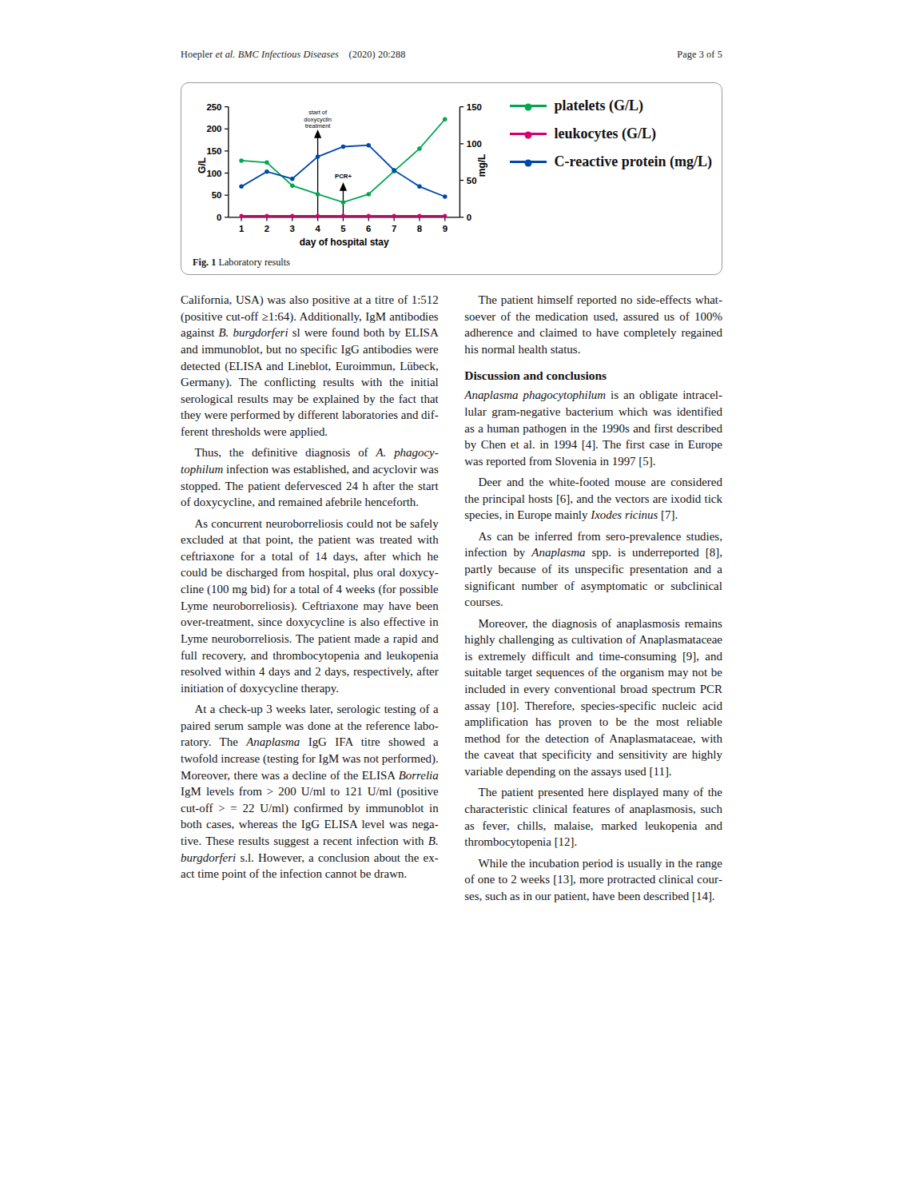Hoepler et al. BMC Infectious Diseases (2020) 20:288
Page 3 of 5
0 50 100 150 200 250 0 50 100 150 1 2 3 4 5 6 7 8 9 G/L mg/L day of hospital stay start of doxycyclin treatment PCR+
platelets (G/L)
leukocytes (G/L)
C-reactive protein (mg/L)
Fig. 1 Laboratory results
California, USA) was also positive at a titre of 1:512 (positive cut-off ≥1:64). Additionally, IgM antibodies against B. burgdorferi sl were found both by ELISA and immunoblot, but no specific IgG antibodies were detected (ELISA and Lineblot, Euroimmun, Lübeck, Germany). The conflicting results with the initial serological results may be explained by the fact that they were performed by different laboratories and different thresholds were applied.
Thus, the definitive diagnosis of A. phagocytophilum infection was established, and acyclovir was stopped. The patient defervesced 24 h after the start of doxycycline, and remained afebrile henceforth.
As concurrent neuroborreliosis could not be safely excluded at that point, the patient was treated with ceftriaxone for a total of 14 days, after which he could be discharged from hospital, plus oral doxycycline (100 mg bid) for a total of 4 weeks (for possible Lyme neuroborreliosis). Ceftriaxone may have been over-treatment, since doxycycline is also effective in Lyme neuroborreliosis. The patient made a rapid and full recovery, and thrombocytopenia and leukopenia resolved within 4 days and 2 days, respectively, after initiation of doxycycline therapy.
At a check-up 3 weeks later, serologic testing of a paired serum sample was done at the reference laboratory. The Anaplasma IgG IFA titre showed a twofold increase (testing for IgM was not performed). Moreover, there was a decline of the ELISA Borrelia IgM levels from > 200 U/ml to 121 U/ml (positive cut-off > = 22 U/ml) confirmed by immunoblot in both cases, whereas the IgG ELISA level was negative. These results suggest a recent infection with B. burgdorferi s.l. However, a conclusion about the exact time point of the infection cannot be drawn.
The patient himself reported no side-effects whatsoever of the medication used, assured us of 100% adherence and claimed to have completely regained his normal health status.
Discussion and conclusions
Anaplasma phagocytophilum is an obligate intracellular gram-negative bacterium which was identified as a human pathogen in the 1990s and first described by Chen et al. in 1994 [4]. The first case in Europe was reported from Slovenia in 1997 [5].
Deer and the white-footed mouse are considered the principal hosts [6], and the vectors are ixodid tick species, in Europe mainly Ixodes ricinus [7].
As can be inferred from sero-prevalence studies, infection by Anaplasma spp. is underreported [8], partly because of its unspecific presentation and a significant number of asymptomatic or subclinical courses.
Moreover, the diagnosis of anaplasmosis remains highly challenging as cultivation of Anaplasmataceae is extremely difficult and time-consuming [9], and suitable target sequences of the organism may not be included in every conventional broad spectrum PCR assay [10]. Therefore, species-specific nucleic acid amplification has proven to be the most reliable method for the detection of Anaplasmataceae, with the caveat that specificity and sensitivity are highly variable depending on the assays used [11].
The patient presented here displayed many of the characteristic clinical features of anaplasmosis, such as fever, chills, malaise, marked leukopenia and thrombocytopenia [12].
While the incubation period is usually in the range of one to 2 weeks [13], more protracted clinical courses, such as in our patient, have been described [14].